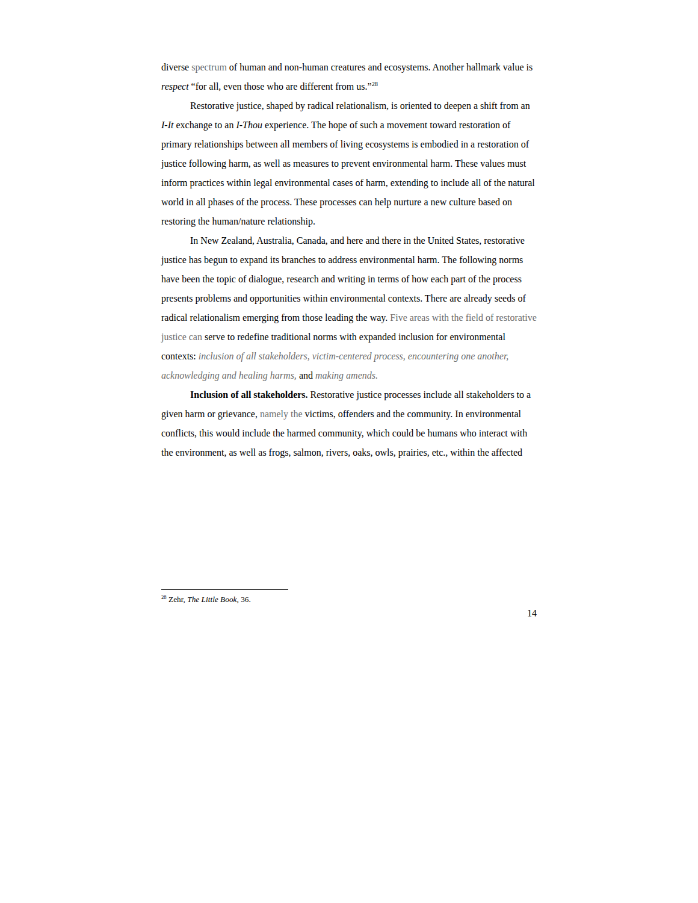diverse spectrum of human and non-human creatures and ecosystems. Another hallmark value is respect “for all, even those who are different from us.”28
Restorative justice, shaped by radical relationalism, is oriented to deepen a shift from an I-It exchange to an I-Thou experience. The hope of such a movement toward restoration of primary relationships between all members of living ecosystems is embodied in a restoration of justice following harm, as well as measures to prevent environmental harm. These values must inform practices within legal environmental cases of harm, extending to include all of the natural world in all phases of the process. These processes can help nurture a new culture based on restoring the human/nature relationship.
In New Zealand, Australia, Canada, and here and there in the United States, restorative justice has begun to expand its branches to address environmental harm. The following norms have been the topic of dialogue, research and writing in terms of how each part of the process presents problems and opportunities within environmental contexts. There are already seeds of radical relationalism emerging from those leading the way. Five areas with the field of restorative justice can serve to redefine traditional norms with expanded inclusion for environmental contexts: inclusion of all stakeholders, victim-centered process, encountering one another, acknowledging and healing harms, and making amends.
Inclusion of all stakeholders. Restorative justice processes include all stakeholders to a given harm or grievance, namely the victims, offenders and the community. In environmental conflicts, this would include the harmed community, which could be humans who interact with the environment, as well as frogs, salmon, rivers, oaks, owls, prairies, etc., within the affected
28 Zehr, The Little Book, 36.
14